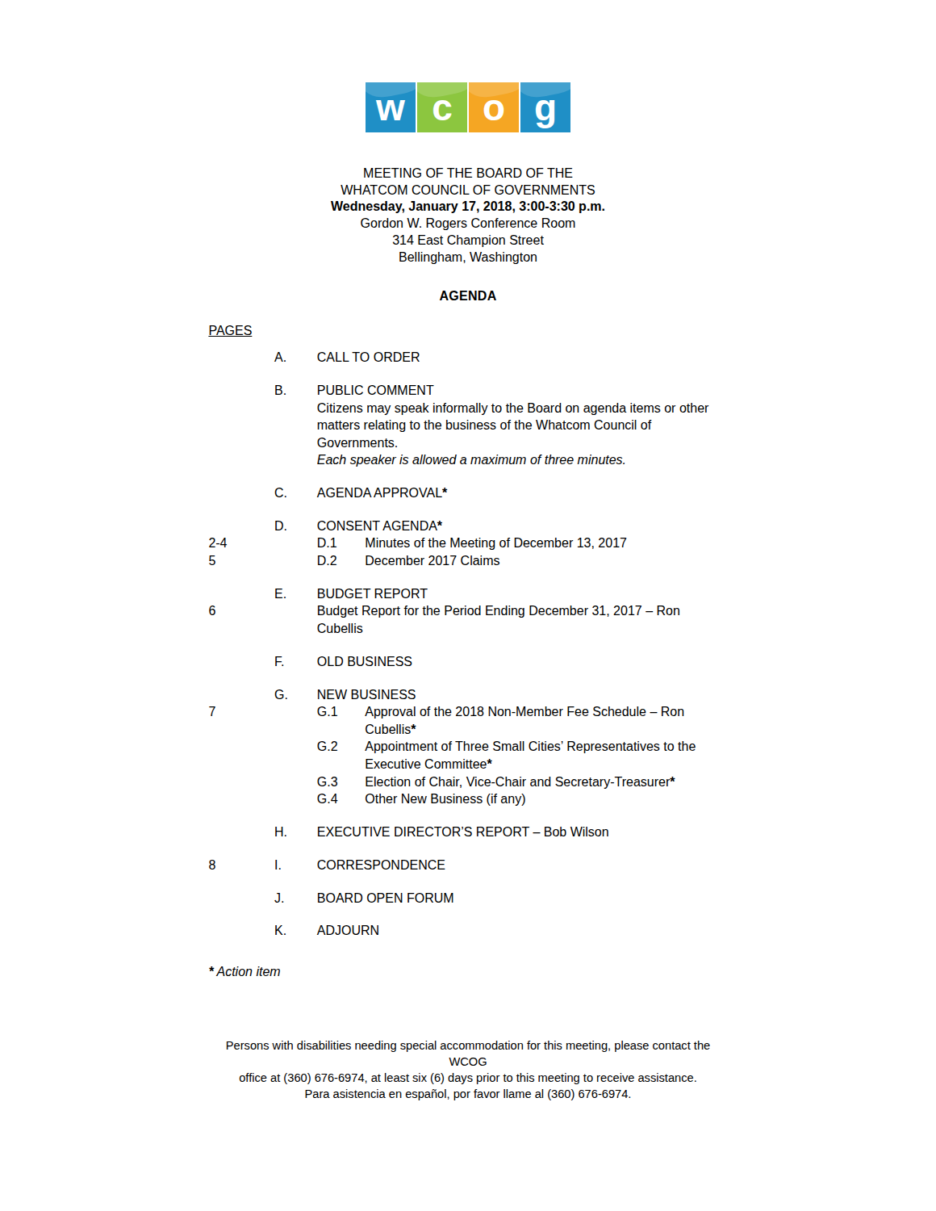wcog
MEETING OF THE BOARD OF THE
WHATCOM COUNCIL OF GOVERNMENTS
Wednesday, January 17, 2018, 3:00-3:30 p.m.
Gordon W. Rogers Conference Room
314 East Champion Street
Bellingham, Washington
AGENDA
PAGES
| | A. | CALL TO ORDER |
| | B. | PUBLIC COMMENT Citizens may speak informally to the Board on agenda items or other matters relating to the business of the Whatcom Council of Governments. Each speaker is allowed a maximum of three minutes. |
| | C. | AGENDA APPROVAL * |
| | D. | CONSENT AGENDA * |
| 2-4 | | / D.1 / Minutes of the Meeting of December 13, 2017 / |
| 5 | | / D.2 / December 2017 Claims / |
| | E. | BUDGET REPORT |
| 6 | | Budget Report for the Period Ending December 31, 2017 – Ron Cubellis |
| | F. | OLD BUSINESS |
| | G. | NEW BUSINESS |
| 7 | | / G.1 / Approval of the 2018 Non-Member Fee Schedule – Ron Cubellis * / / G.2 / Appointment of Three Small Cities’ Representatives to the Executive Committee * / / G.3 / Election of Chair, Vice-Chair and Secretary-Treasurer * / / G.4 / Other New Business (if any) / |
| | H. | EXECUTIVE DIRECTOR’S REPORT – Bob Wilson |
| 8 | I. | CORRESPONDENCE |
| | J. | BOARD OPEN FORUM |
| | K. | ADJOURN |
* Action item
Persons with disabilities needing special accommodation for this meeting, please contact the WCOG
office at (360) 676-6974, at least six (6) days prior to this meeting to receive assistance.
Para asistencia en español, por favor llame al (360) 676-6974.